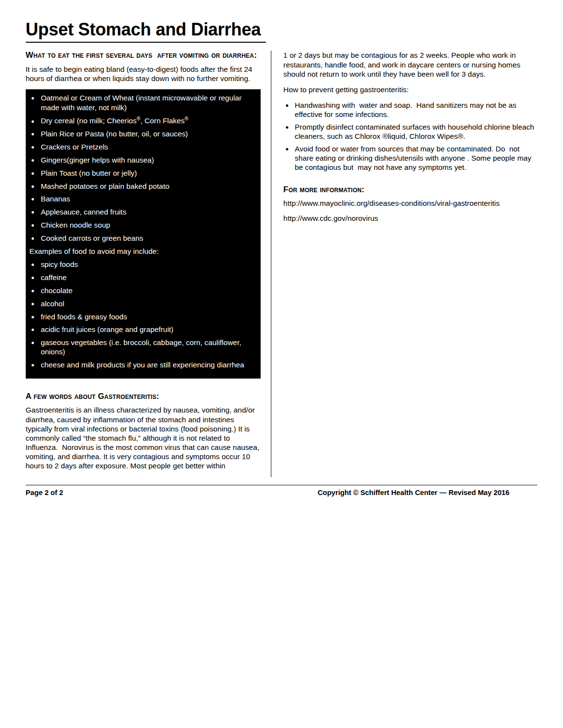Upset Stomach and Diarrhea
What to eat the first several days after vomiting or diarrhea:
It is safe to begin eating bland (easy-to-digest) foods after the first 24 hours of diarrhea or when liquids stay down with no further vomiting.
Oatmeal or Cream of Wheat (instant microwavable or regular made with water, not milk)
Dry cereal (no milk; Cheerios®, Corn Flakes®
Plain Rice or Pasta (no butter, oil, or sauces)
Crackers or Pretzels
Gingers(ginger helps with nausea)
Plain Toast (no butter or jelly)
Mashed potatoes or plain baked potato
Bananas
Applesauce, canned fruits
Chicken noodle soup
Cooked carrots or green beans
Examples of food to avoid may include:
spicy foods
caffeine
chocolate
alcohol
fried foods & greasy foods
acidic fruit juices (orange and grapefruit)
gaseous vegetables (i.e. broccoli, cabbage, corn, cauliflower, onions)
cheese and milk products if you are still experiencing diarrhea
A few words about Gastroenteritis:
Gastroenteritis is an illness characterized by nausea, vomiting, and/or diarrhea, caused by inflammation of the stomach and intestines typically from viral infections or bacterial toxins (food poisoning.) It is commonly called “the stomach flu,” although it is not related to Influenza. Norovirus is the most common virus that can cause nausea, vomiting, and diarrhea. It is very contagious and symptoms occur 10 hours to 2 days after exposure. Most people get better within
1 or 2 days but may be contagious for as 2 weeks. People who work in restaurants, handle food, and work in daycare centers or nursing homes should not return to work until they have been well for 3 days.
How to prevent getting gastroenteritis:
Handwashing with water and soap. Hand sanitizers may not be as effective for some infections.
Promptly disinfect contaminated surfaces with household chlorine bleach cleaners, such as Chlorox ®liquid, Chlorox Wipes®.
Avoid food or water from sources that may be contaminated. Do not share eating or drinking dishes/utensils with anyone . Some people may be contagious but may not have any symptoms yet.
For more information:
http://www.mayoclinic.org/diseases-conditions/viral-gastroenteritis
http://www.cdc.gov/norovirus
Page 2 of 2
Copyright © Schiffert Health Center — Revised May 2016